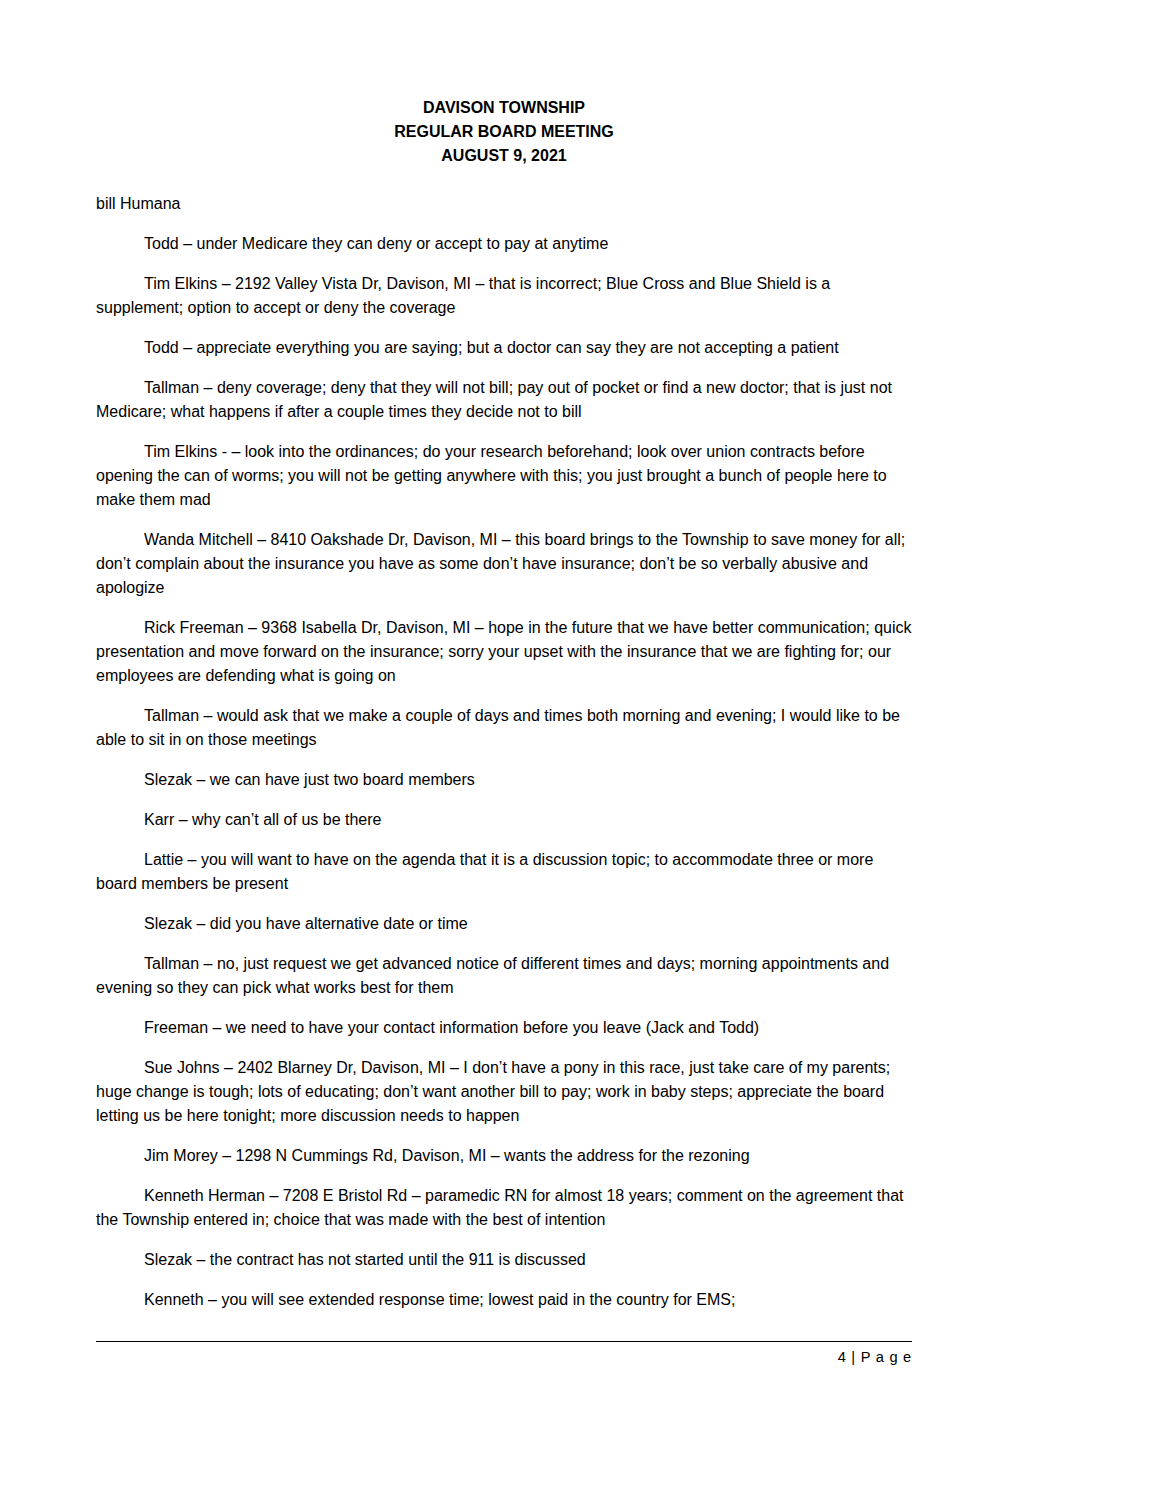DAVISON TOWNSHIP
REGULAR BOARD MEETING
AUGUST 9, 2021
bill Humana
Todd – under Medicare they can deny or accept to pay at anytime
Tim Elkins – 2192 Valley Vista Dr, Davison, MI – that is incorrect; Blue Cross and Blue Shield is a supplement; option to accept or deny the coverage
Todd – appreciate everything you are saying; but a doctor can say they are not accepting a patient
Tallman – deny coverage; deny that they will not bill; pay out of pocket or find a new doctor; that is just not Medicare; what happens if after a couple times they decide not to bill
Tim Elkins - – look into the ordinances; do your research beforehand; look over union contracts before opening the can of worms; you will not be getting anywhere with this; you just brought a bunch of people here to make them mad
Wanda Mitchell – 8410 Oakshade Dr, Davison, MI – this board brings to the Township to save money for all; don’t complain about the insurance you have as some don’t have insurance; don’t be so verbally abusive and apologize
Rick Freeman – 9368 Isabella Dr, Davison, MI – hope in the future that we have better communication; quick presentation and move forward on the insurance; sorry your upset with the insurance that we are fighting for; our employees are defending what is going on
Tallman – would ask that we make a couple of days and times both morning and evening; I would like to be able to sit in on those meetings
Slezak – we can have just two board members
Karr – why can’t all of us be there
Lattie – you will want to have on the agenda that it is a discussion topic; to accommodate three or more board members be present
Slezak – did you have alternative date or time
Tallman – no, just request we get advanced notice of different times and days; morning appointments and evening so they can pick what works best for them
Freeman – we need to have your contact information before you leave (Jack and Todd)
Sue Johns – 2402 Blarney Dr, Davison, MI – I don’t have a pony in this race, just take care of my parents; huge change is tough; lots of educating; don’t want another bill to pay; work in baby steps; appreciate the board letting us be here tonight; more discussion needs to happen
Jim Morey – 1298 N Cummings Rd, Davison, MI – wants the address for the rezoning
Kenneth Herman – 7208 E Bristol Rd – paramedic RN for almost 18 years; comment on the agreement that the Township entered in; choice that was made with the best of intention
Slezak – the contract has not started until the 911 is discussed
Kenneth – you will see extended response time; lowest paid in the country for EMS;
4 | P a g e